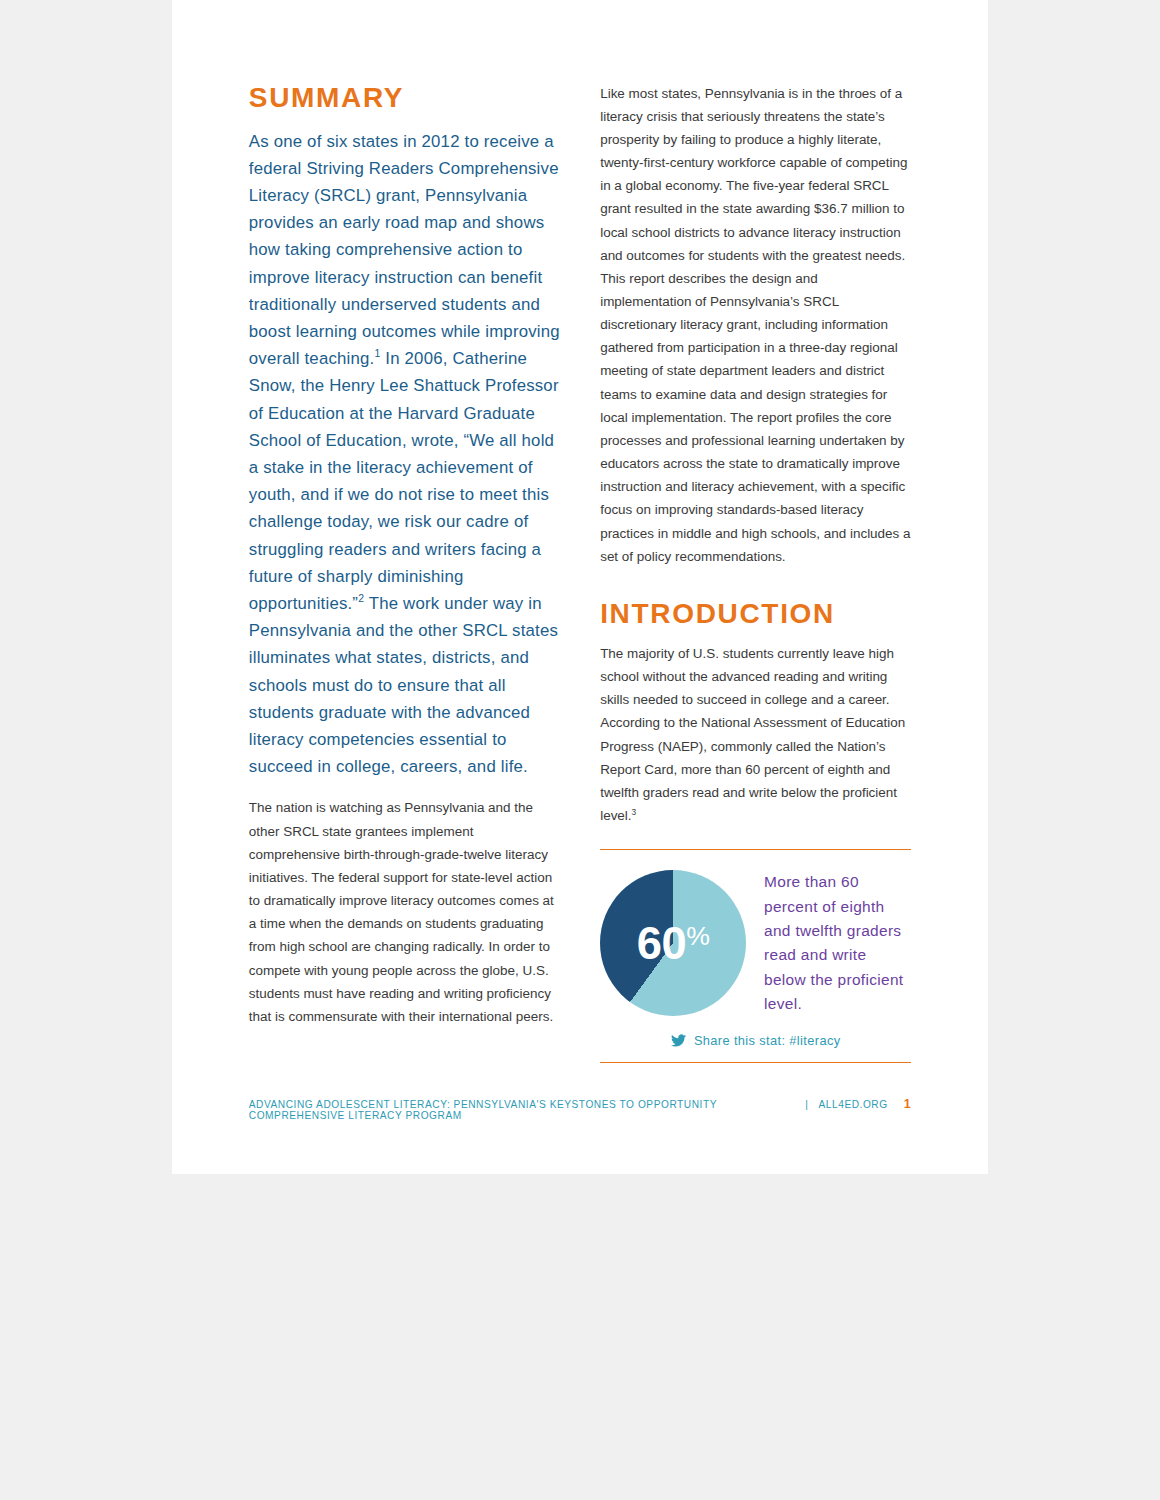Summary
As one of six states in 2012 to receive a federal Striving Readers Comprehensive Literacy (SRCL) grant, Pennsylvania provides an early road map and shows how taking comprehensive action to improve literacy instruction can benefit traditionally underserved students and boost learning outcomes while improving overall teaching.1 In 2006, Catherine Snow, the Henry Lee Shattuck Professor of Education at the Harvard Graduate School of Education, wrote, “We all hold a stake in the literacy achievement of youth, and if we do not rise to meet this challenge today, we risk our cadre of struggling readers and writers facing a future of sharply diminishing opportunities.”2 The work under way in Pennsylvania and the other SRCL states illuminates what states, districts, and schools must do to ensure that all students graduate with the advanced literacy competencies essential to succeed in college, careers, and life.
The nation is watching as Pennsylvania and the other SRCL state grantees implement comprehensive birth-through-grade-twelve literacy initiatives. The federal support for state-level action to dramatically improve literacy outcomes comes at a time when the demands on students graduating from high school are changing radically. In order to compete with young people across the globe, U.S. students must have reading and writing proficiency that is commensurate with their international peers.
Like most states, Pennsylvania is in the throes of a literacy crisis that seriously threatens the state’s prosperity by failing to produce a highly literate, twenty-first-century workforce capable of competing in a global economy. The five-year federal SRCL grant resulted in the state awarding $36.7 million to local school districts to advance literacy instruction and outcomes for students with the greatest needs. This report describes the design and implementation of Pennsylvania’s SRCL discretionary literacy grant, including information gathered from participation in a three-day regional meeting of state department leaders and district teams to examine data and design strategies for local implementation. The report profiles the core processes and professional learning undertaken by educators across the state to dramatically improve instruction and literacy achievement, with a specific focus on improving standards-based literacy practices in middle and high schools, and includes a set of policy recommendations.
Introduction
The majority of U.S. students currently leave high school without the advanced reading and writing skills needed to succeed in college and a career. According to the National Assessment of Education Progress (NAEP), commonly called the Nation’s Report Card, more than 60 percent of eighth and twelfth graders read and write below the proficient level.3
60%
More than 60 percent of eighth and twelfth graders read and write below the proficient level.
Share this stat: #literacy
Advancing Adolescent Literacy: Pennsylvania's Keystones to Opportunity Comprehensive Literacy Program | all4ed.org 1